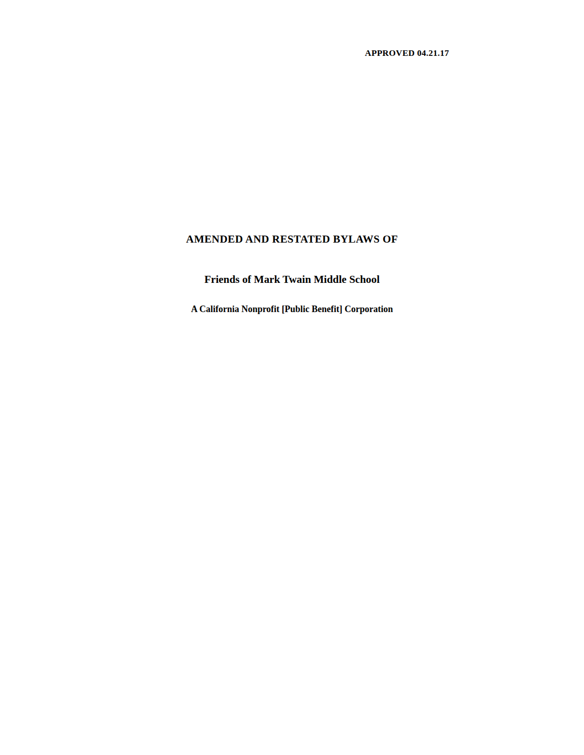APPROVED 04.21.17
AMENDED AND RESTATED BYLAWS OF
Friends of Mark Twain Middle School
A California Nonprofit [Public Benefit] Corporation